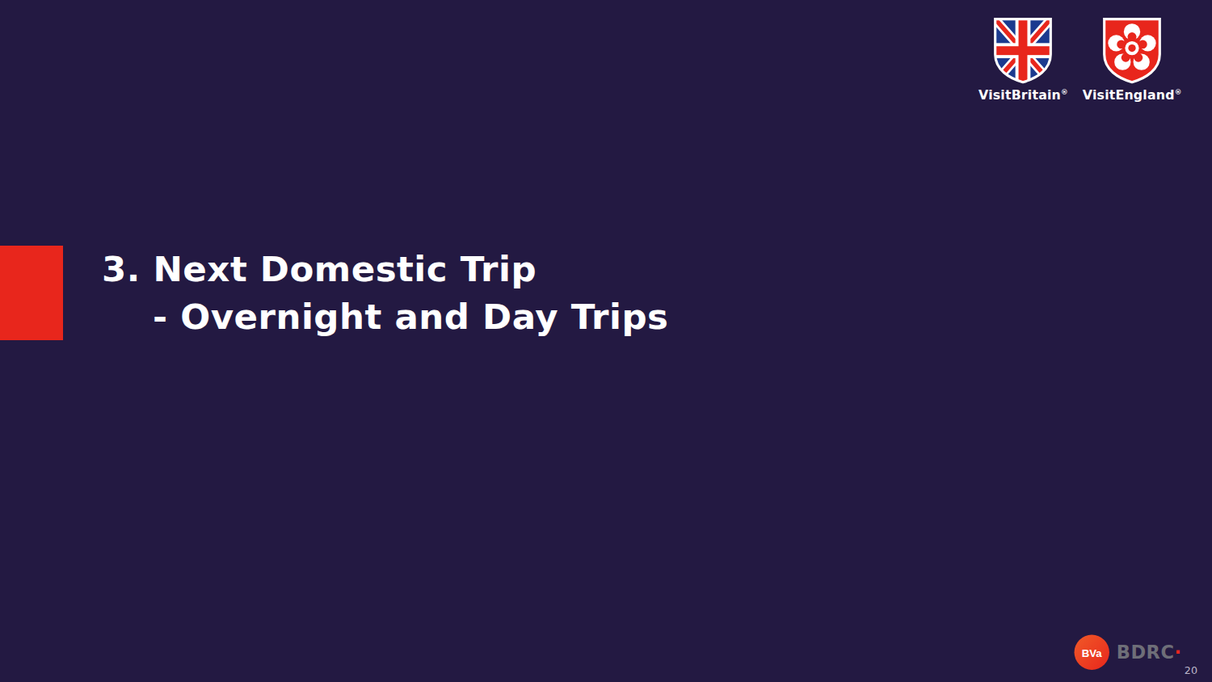VisitBritain®
VisitEngland®
3. Next Domestic Trip - Overnight and Day Trips
BVa BDRC·
20